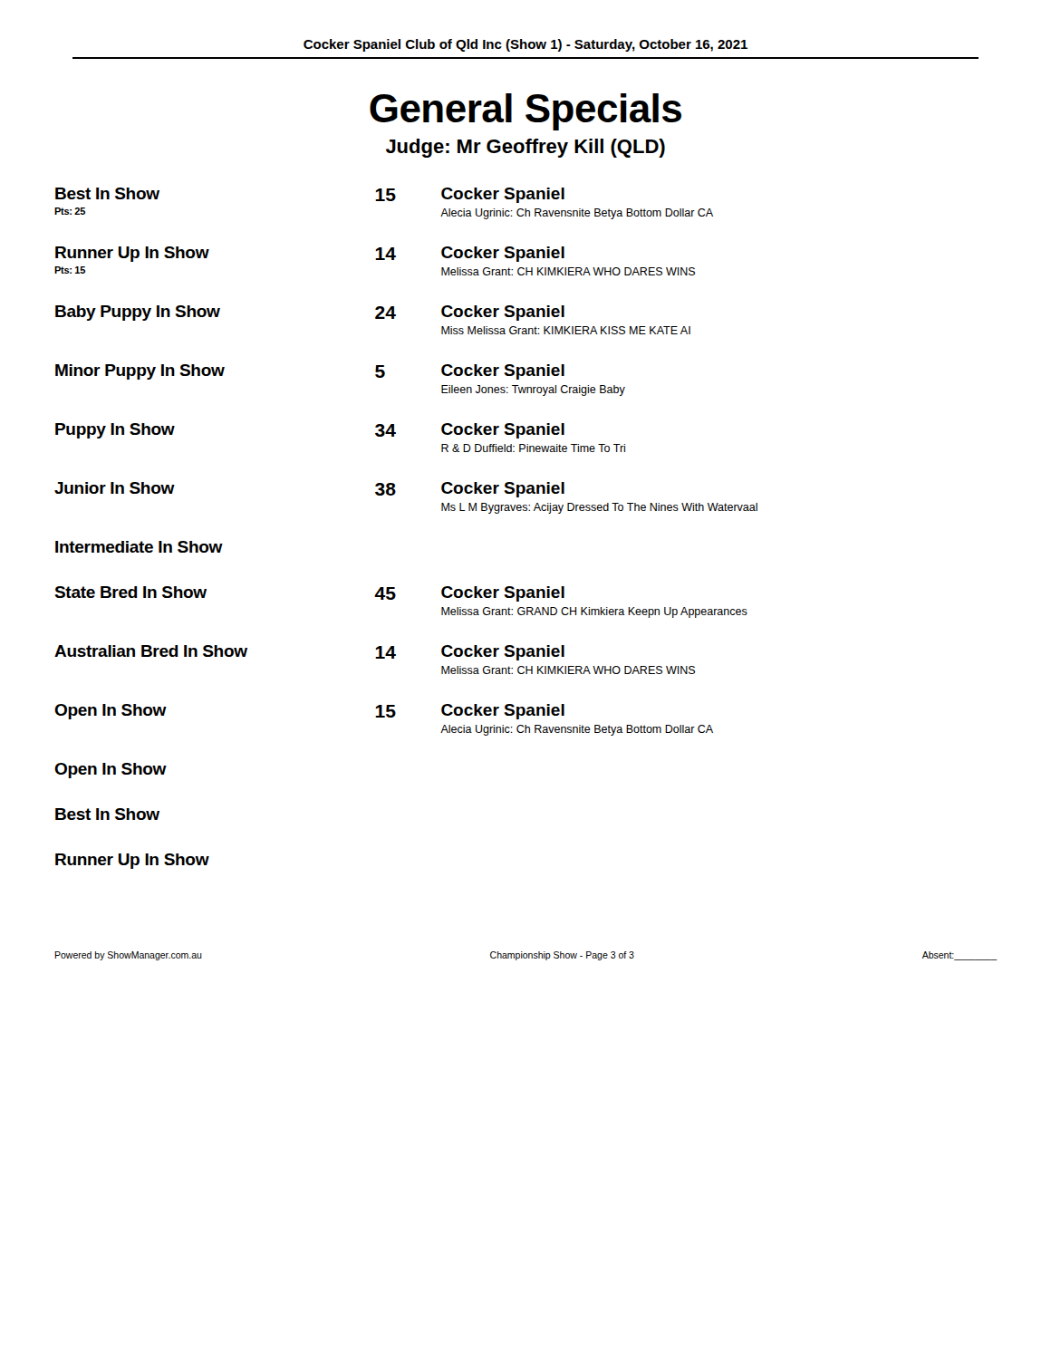Cocker Spaniel Club of Qld Inc (Show 1) - Saturday, October 16, 2021
General Specials
Judge: Mr Geoffrey Kill (QLD)
| Best In Show Pts: 25 | 15 | Cocker Spaniel Alecia Ugrinic: Ch Ravensnite Betya Bottom Dollar CA |
| Runner Up In Show Pts: 15 | 14 | Cocker Spaniel Melissa Grant: CH KIMKIERA WHO DARES WINS |
| Baby Puppy In Show | 24 | Cocker Spaniel Miss Melissa Grant: KIMKIERA KISS ME KATE AI |
| Minor Puppy In Show | 5 | Cocker Spaniel Eileen Jones: Twnroyal Craigie Baby |
| Puppy In Show | 34 | Cocker Spaniel R & D Duffield: Pinewaite Time To Tri |
| Junior In Show | 38 | Cocker Spaniel Ms L M Bygraves: Acijay Dressed To The Nines With Watervaal |
| Intermediate In Show | | |
| State Bred In Show | 45 | Cocker Spaniel Melissa Grant: GRAND CH Kimkiera Keepn Up Appearances |
| Australian Bred In Show | 14 | Cocker Spaniel Melissa Grant: CH KIMKIERA WHO DARES WINS |
| Open In Show | 15 | Cocker Spaniel Alecia Ugrinic: Ch Ravensnite Betya Bottom Dollar CA |
| Open In Show | | |
| Best In Show | | |
| Runner Up In Show | | |
Powered by ShowManager.com.au
Championship Show - Page 3 of 3
Absent:________